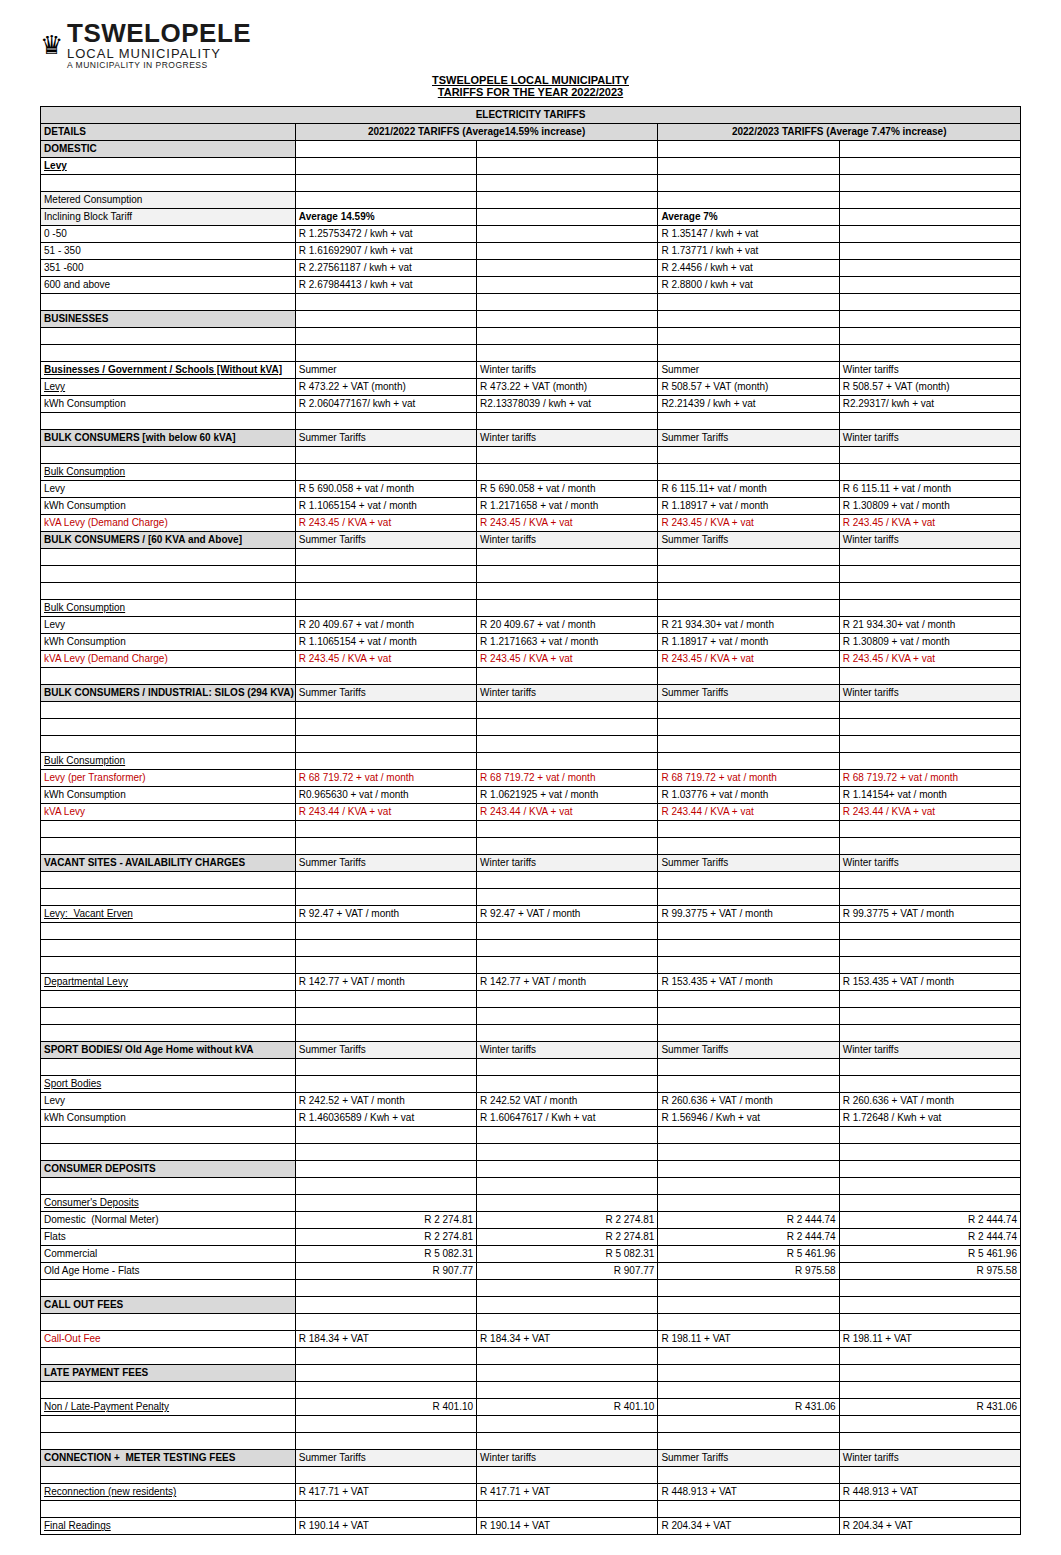♛
TSWELOPELE
LOCAL MUNICIPALITY
A MUNICIPALITY IN PROGRESS
TSWELOPELE LOCAL MUNICIPALITY
TARIFFS FOR THE YEAR 2022/2023
| ELECTRICITY TARIFFS |
| DETAILS | 2021/2022 TARIFFS (Average14.59% increase) | 2022/2023 TARIFFS (Average 7.47% increase) |
| DOMESTIC | | | | |
| Levy | | | | |
| Metered Consumption | | | | |
| Inclining Block Tariff | Average 14.59% | | Average 7% | |
| 0 -50 | R 1.25753472 / kwh + vat | | R 1.35147 / kwh + vat | |
| 51 - 350 | R 1.61692907 / kwh + vat | | R 1.73771 / kwh + vat | |
| 351 -600 | R 2.27561187 / kwh + vat | | R 2.4456 / kwh + vat | |
| 600 and above | R 2.67984413 / kwh + vat | | R 2.8800 / kwh + vat | |
| BUSINESSES | | | | |
| Businesses / Government / Schools [Without kVA] | Summer | Winter tariffs | Summer | Winter tariffs |
| Levy | R 473.22 + VAT (month) | R 473.22 + VAT (month) | R 508.57 + VAT (month) | R 508.57 + VAT (month) |
| kWh Consumption | R 2.060477167/ kwh + vat | R2.13378039 / kwh + vat | R2.21439 / kwh + vat | R2.29317/ kwh + vat |
| BULK CONSUMERS [with below 60 kVA] | Summer Tariffs | Winter tariffs | Summer Tariffs | Winter tariffs |
| Bulk Consumption | | | | |
| Levy | R 5 690.058 + vat / month | R 5 690.058 + vat / month | R 6 115.11+ vat / month | R 6 115.11 + vat / month |
| kWh Consumption | R 1.1065154 + vat / month | R 1.2171658 + vat / month | R 1.18917 + vat / month | R 1.30809 + vat / month |
| kVA Levy (Demand Charge) | R 243.45 / KVA + vat | R 243.45 / KVA + vat | R 243.45 / KVA + vat | R 243.45 / KVA + vat |
| BULK CONSUMERS / [60 KVA and Above] | Summer Tariffs | Winter tariffs | Summer Tariffs | Winter tariffs |
| Bulk Consumption | | | | |
| Levy | R 20 409.67 + vat / month | R 20 409.67 + vat / month | R 21 934.30+ vat / month | R 21 934.30+ vat / month |
| kWh Consumption | R 1.1065154 + vat / month | R 1.2171663 + vat / month | R 1.18917 + vat / month | R 1.30809 + vat / month |
| kVA Levy (Demand Charge) | R 243.45 / KVA + vat | R 243.45 / KVA + vat | R 243.45 / KVA + vat | R 243.45 / KVA + vat |
| BULK CONSUMERS / INDUSTRIAL: SILOS (294 KVA) AND GRAINCO | Summer Tariffs | Winter tariffs | Summer Tariffs | Winter tariffs |
| Bulk Consumption | | | | |
| Levy (per Transformer) | R 68 719.72 + vat / month | R 68 719.72 + vat / month | R 68 719.72 + vat / month | R 68 719.72 + vat / month |
| kWh Consumption | R0.965630 + vat / month | R 1.0621925 + vat / month | R 1.03776 + vat / month | R 1.14154+ vat / month |
| kVA Levy | R 243.44 / KVA + vat | R 243.44 / KVA + vat | R 243.44 / KVA + vat | R 243.44 / KVA + vat |
| VACANT SITES - AVAILABILITY CHARGES | Summer Tariffs | Winter tariffs | Summer Tariffs | Winter tariffs |
| Levy: Vacant Erven | R 92.47 + VAT / month | R 92.47 + VAT / month | R 99.3775 + VAT / month | R 99.3775 + VAT / month |
| Departmental Levy | R 142.77 + VAT / month | R 142.77 + VAT / month | R 153.435 + VAT / month | R 153.435 + VAT / month |
| SPORT BODIES/ Old Age Home without kVA | Summer Tariffs | Winter tariffs | Summer Tariffs | Winter tariffs |
| Sport Bodies | | | | |
| Levy | R 242.52 + VAT / month | R 242.52 VAT / month | R 260.636 + VAT / month | R 260.636 + VAT / month |
| kWh Consumption | R 1.46036589 / Kwh + vat | R 1.60647617 / Kwh + vat | R 1.56946 / Kwh + vat | R 1.72648 / Kwh + vat |
| CONSUMER DEPOSITS | | | | |
| Consumer's Deposits | | | | |
| Domestic (Normal Meter) | R 2 274.81 | R 2 274.81 | R 2 444.74 | R 2 444.74 |
| Flats | R 2 274.81 | R 2 274.81 | R 2 444.74 | R 2 444.74 |
| Commercial | R 5 082.31 | R 5 082.31 | R 5 461.96 | R 5 461.96 |
| Old Age Home - Flats | R 907.77 | R 907.77 | R 975.58 | R 975.58 |
| CALL OUT FEES | | | | |
| Call-Out Fee | R 184.34 + VAT | R 184.34 + VAT | R 198.11 + VAT | R 198.11 + VAT |
| LATE PAYMENT FEES | | | | |
| Non / Late-Payment Penalty | R 401.10 | R 401.10 | R 431.06 | R 431.06 |
| CONNECTION + METER TESTING FEES | Summer Tariffs | Winter tariffs | Summer Tariffs | Winter tariffs |
| Reconnection (new residents) | R 417.71 + VAT | R 417.71 + VAT | R 448.913 + VAT | R 448.913 + VAT |
| Final Readings | R 190.14 + VAT | R 190.14 + VAT | R 204.34 + VAT | R 204.34 + VAT |